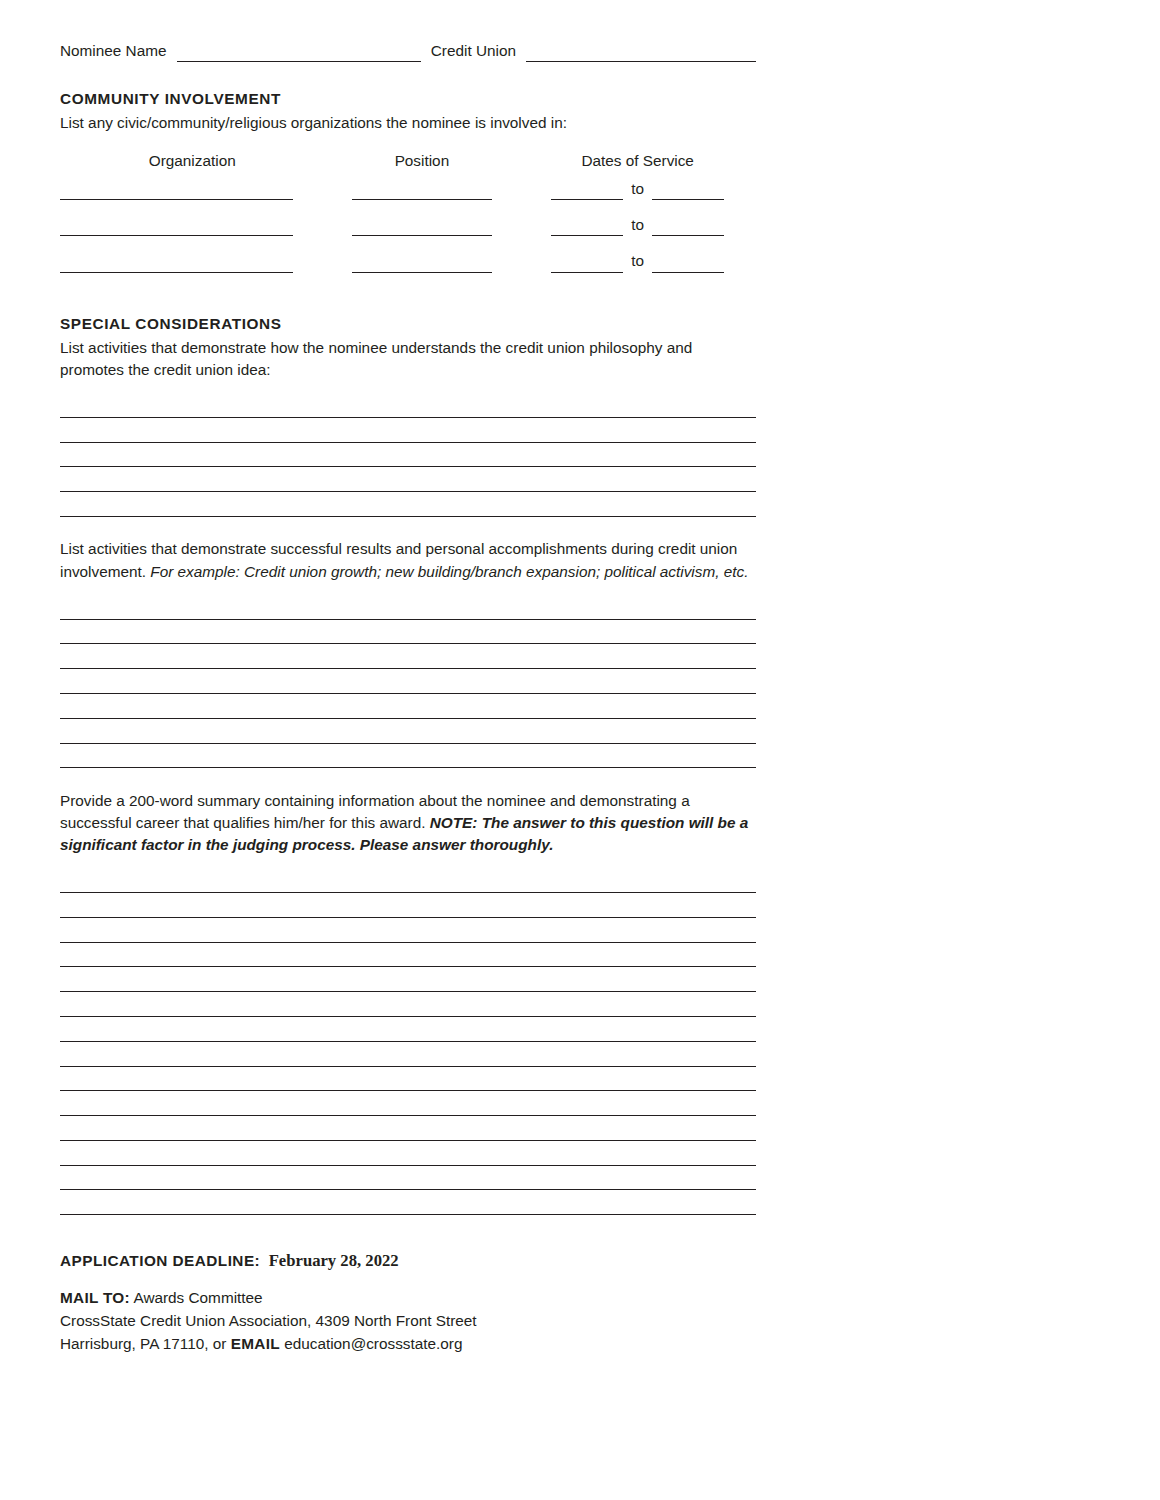Nominee Name Credit Union
Community Involvement
List any civic/community/religious organizations the nominee is involved in:
| Organization | Position | Dates of Service |
| --- | --- | --- |
| | | to |
| | | to |
| | | to |
Special Considerations
List activities that demonstrate how the nominee understands the credit union philosophy and promotes the credit union idea:
List activities that demonstrate successful results and personal accomplishments during credit union involvement. For example: Credit union growth; new building/branch expansion; political activism, etc.
Provide a 200-word summary containing information about the nominee and demonstrating a successful career that qualifies him/her for this award. NOTE: The answer to this question will be a significant factor in the judging process. Please answer thoroughly.
APPLICATION DEADLINE: February 28, 2022
MAIL TO: Awards Committee
CrossState Credit Union Association, 4309 North Front Street
Harrisburg, PA 17110, or EMAIL education@crossstate.org